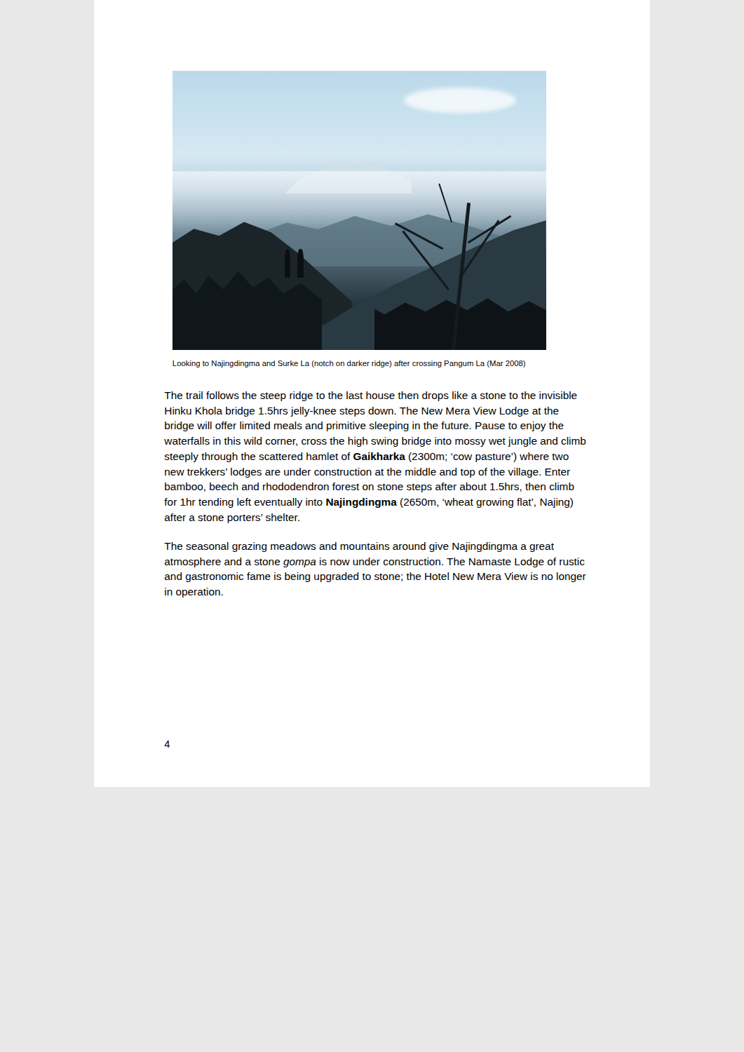Looking to Najingdingma and Surke La (notch on darker ridge) after crossing Pangum La (Mar 2008)
The trail follows the steep ridge to the last house then drops like a stone to the invisible Hinku Khola bridge 1.5hrs jelly-knee steps down. The New Mera View Lodge at the bridge will offer limited meals and primitive sleeping in the future. Pause to enjoy the waterfalls in this wild corner, cross the high swing bridge into mossy wet jungle and climb steeply through the scattered hamlet of Gaikharka (2300m; ‘cow pasture’) where two new trekkers’ lodges are under construction at the middle and top of the village. Enter bamboo, beech and rhododendron forest on stone steps after about 1.5hrs, then climb for 1hr tending left eventually into Najingdingma (2650m, ‘wheat growing flat’, Najing) after a stone porters’ shelter.
The seasonal grazing meadows and mountains around give Najingdingma a great atmosphere and a stone gompa is now under construction. The Namaste Lodge of rustic and gastronomic fame is being upgraded to stone; the Hotel New Mera View is no longer in operation.
4